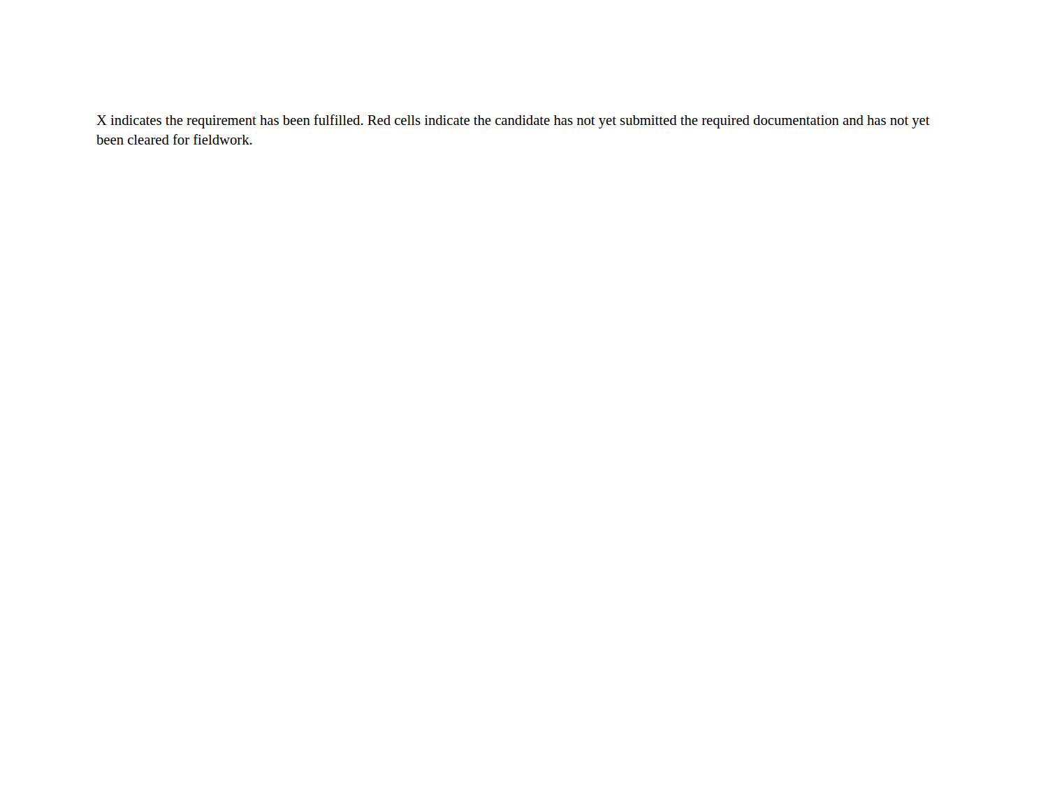X indicates the requirement has been fulfilled. Red cells indicate the candidate has not yet submitted the required documentation and has not yet been cleared for fieldwork.